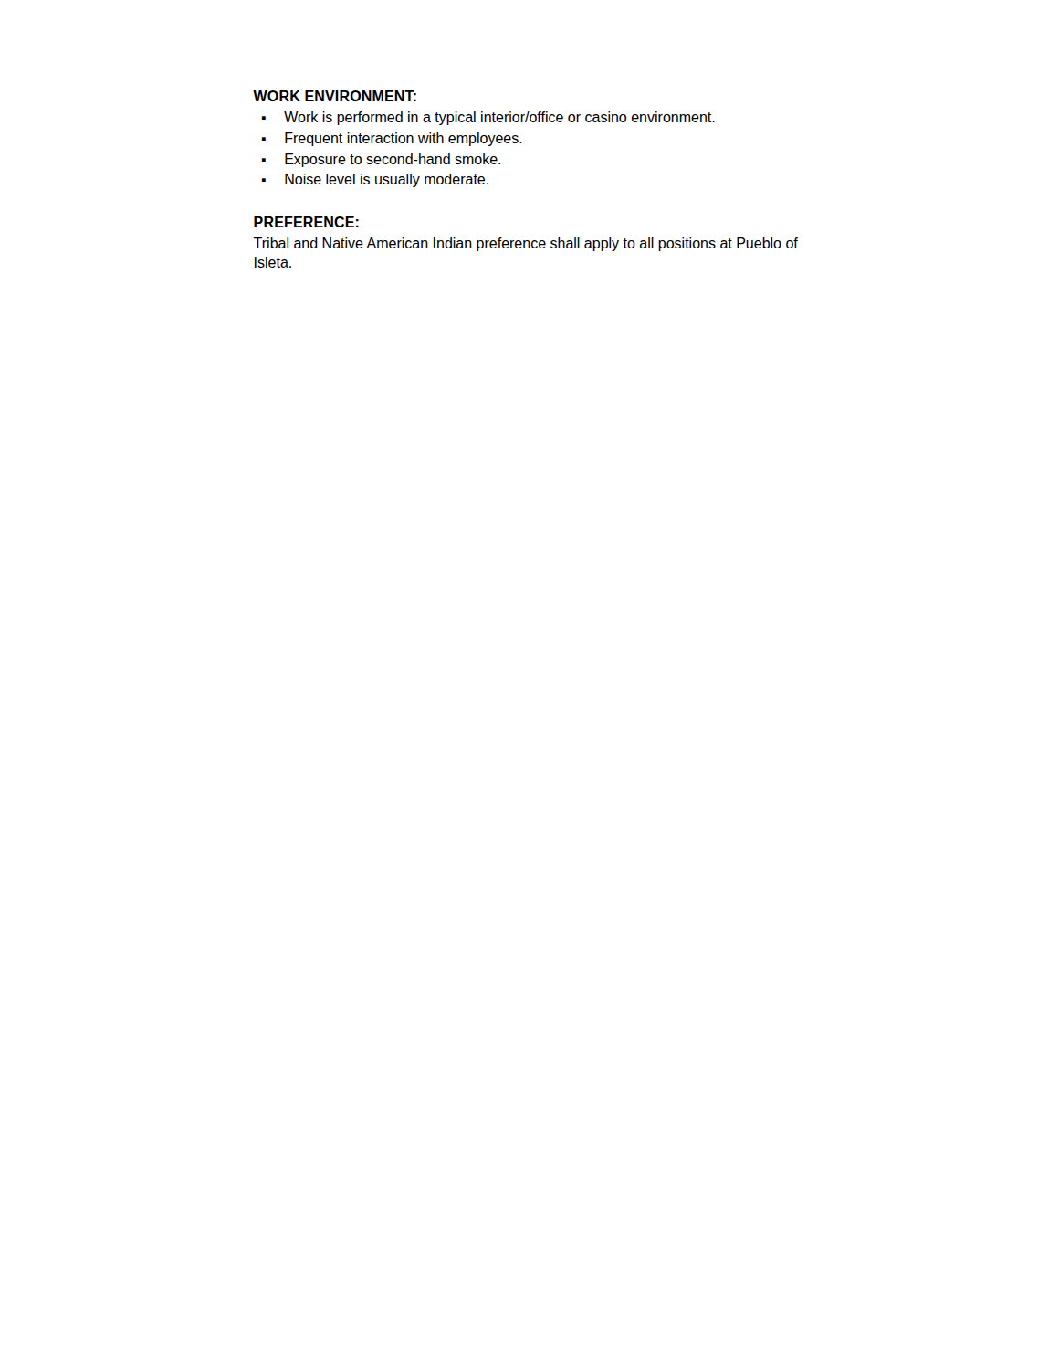WORK ENVIRONMENT:
Work is performed in a typical interior/office or casino environment.
Frequent interaction with employees.
Exposure to second-hand smoke.
Noise level is usually moderate.
PREFERENCE:
Tribal and Native American Indian preference shall apply to all positions at Pueblo of Isleta.